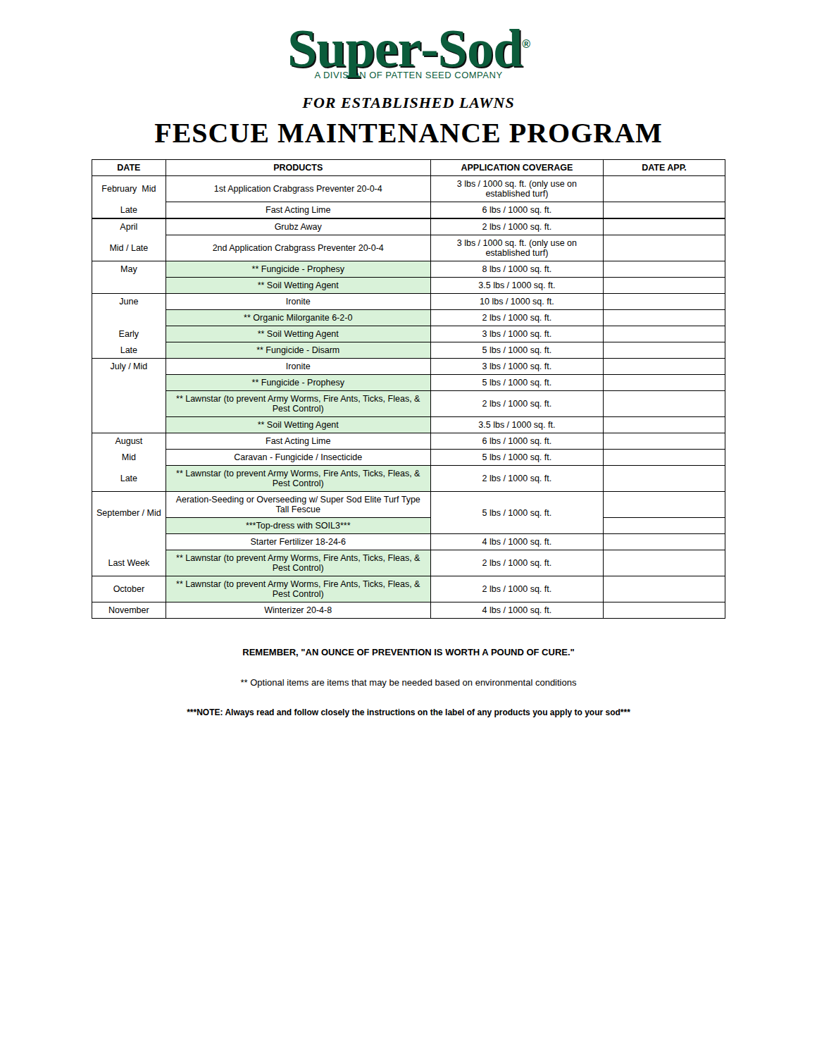Super‑Sod®
A DIVISION OF PATTEN SEED COMPANY
FOR ESTABLISHED LAWNS
FESCUE MAINTENANCE PROGRAM
| DATE | PRODUCTS | APPLICATION COVERAGE | DATE APP. |
| --- | --- | --- | --- |
| February Mid | 1st Application Crabgrass Preventer 20-0-4 | 3 lbs / 1000 sq. ft. (only use on established turf) | |
| Late | Fast Acting Lime | 6 lbs / 1000 sq. ft. | |
| April | Grubz Away | 2 lbs / 1000 sq. ft. | |
| Mid / Late | 2nd Application Crabgrass Preventer 20-0-4 | 3 lbs / 1000 sq. ft. (only use on established turf) | |
| May | ** Fungicide - Prophesy | 8 lbs / 1000 sq. ft. | |
| | ** Soil Wetting Agent | 3.5 lbs / 1000 sq. ft. | |
| June | Ironite | 10 lbs / 1000 sq. ft. | |
| | ** Organic Milorganite 6-2-0 | 2 lbs / 1000 sq. ft. | |
| Early | ** Soil Wetting Agent | 3 lbs / 1000 sq. ft. | |
| Late | ** Fungicide - Disarm | 5 lbs / 1000 sq. ft. | |
| July / Mid | Ironite | 3 lbs / 1000 sq. ft. | |
| | ** Fungicide - Prophesy | 5 lbs / 1000 sq. ft. | |
| | ** Lawnstar (to prevent Army Worms, Fire Ants, Ticks, Fleas, & Pest Control) | 2 lbs / 1000 sq. ft. | |
| | ** Soil Wetting Agent | 3.5 lbs / 1000 sq. ft. | |
| August | Fast Acting Lime | 6 lbs / 1000 sq. ft. | |
| Mid | Caravan - Fungicide / Insecticide | 5 lbs / 1000 sq. ft. | |
| Late | ** Lawnstar (to prevent Army Worms, Fire Ants, Ticks, Fleas, & Pest Control) | 2 lbs / 1000 sq. ft. | |
| September / Mid | Aeration-Seeding or Overseeding w/ Super Sod Elite Turf Type Tall Fescue | 5 lbs / 1000 sq. ft. | |
| ***Top-dress with SOIL3*** | |
| | Starter Fertilizer 18-24-6 | 4 lbs / 1000 sq. ft. | |
| Last Week | ** Lawnstar (to prevent Army Worms, Fire Ants, Ticks, Fleas, & Pest Control) | 2 lbs / 1000 sq. ft. | |
| October | ** Lawnstar (to prevent Army Worms, Fire Ants, Ticks, Fleas, & Pest Control) | 2 lbs / 1000 sq. ft. | |
| November | Winterizer 20-4-8 | 4 lbs / 1000 sq. ft. | |
REMEMBER, "AN OUNCE OF PREVENTION IS WORTH A POUND OF CURE."
** Optional items are items that may be needed based on environmental conditions
***NOTE: Always read and follow closely the instructions on the label of any products you apply to your sod***